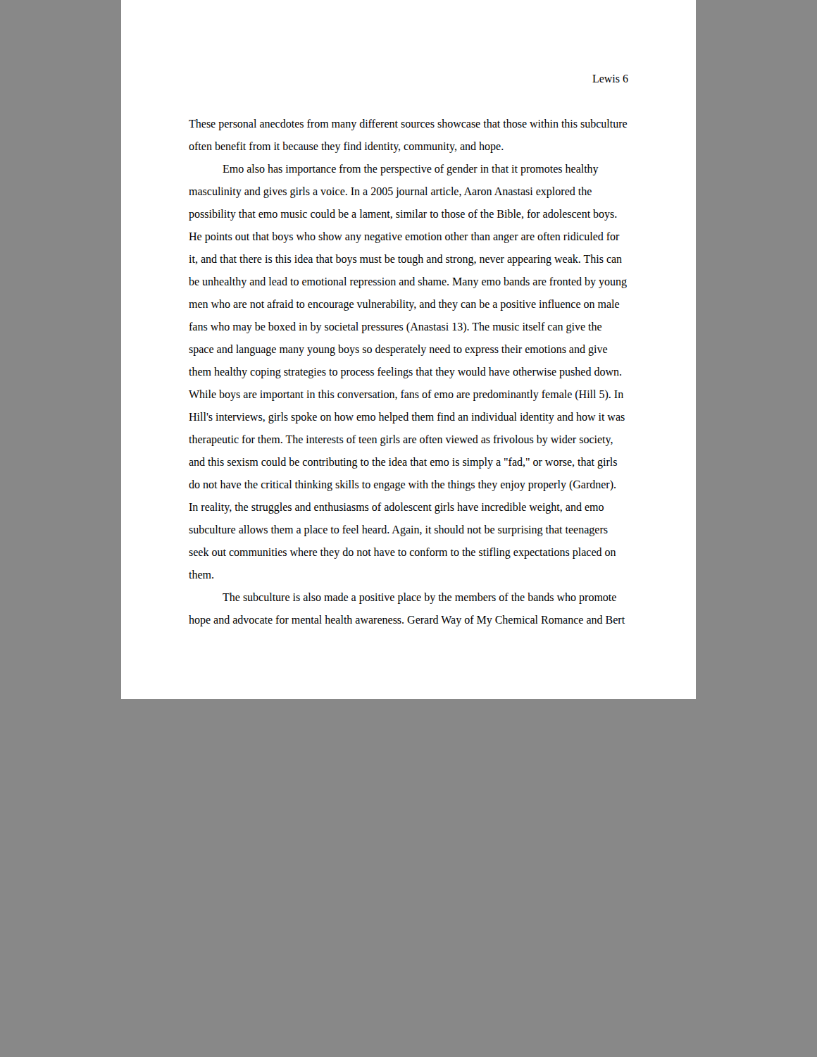Lewis 6
These personal anecdotes from many different sources showcase that those within this subculture often benefit from it because they find identity, community, and hope.
Emo also has importance from the perspective of gender in that it promotes healthy masculinity and gives girls a voice. In a 2005 journal article, Aaron Anastasi explored the possibility that emo music could be a lament, similar to those of the Bible, for adolescent boys. He points out that boys who show any negative emotion other than anger are often ridiculed for it, and that there is this idea that boys must be tough and strong, never appearing weak. This can be unhealthy and lead to emotional repression and shame. Many emo bands are fronted by young men who are not afraid to encourage vulnerability, and they can be a positive influence on male fans who may be boxed in by societal pressures (Anastasi 13). The music itself can give the space and language many young boys so desperately need to express their emotions and give them healthy coping strategies to process feelings that they would have otherwise pushed down. While boys are important in this conversation, fans of emo are predominantly female (Hill 5). In Hill's interviews, girls spoke on how emo helped them find an individual identity and how it was therapeutic for them. The interests of teen girls are often viewed as frivolous by wider society, and this sexism could be contributing to the idea that emo is simply a "fad," or worse, that girls do not have the critical thinking skills to engage with the things they enjoy properly (Gardner). In reality, the struggles and enthusiasms of adolescent girls have incredible weight, and emo subculture allows them a place to feel heard. Again, it should not be surprising that teenagers seek out communities where they do not have to conform to the stifling expectations placed on them.
The subculture is also made a positive place by the members of the bands who promote hope and advocate for mental health awareness. Gerard Way of My Chemical Romance and Bert